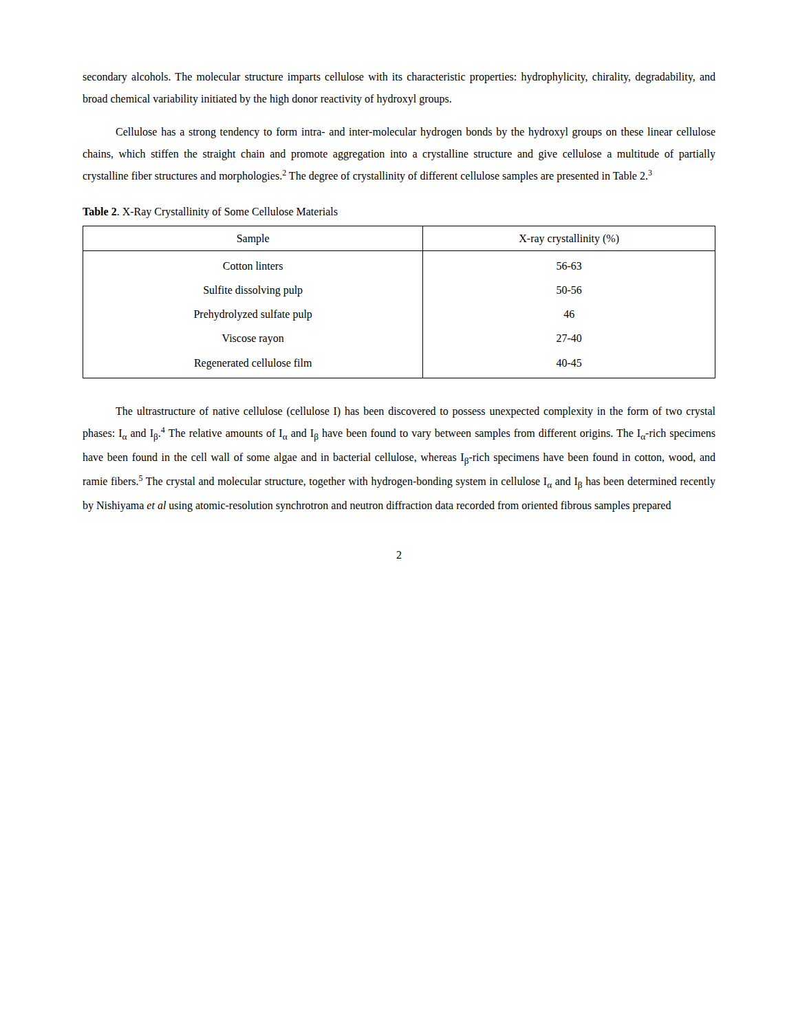secondary alcohols. The molecular structure imparts cellulose with its characteristic properties: hydrophylicity, chirality, degradability, and broad chemical variability initiated by the high donor reactivity of hydroxyl groups.
Cellulose has a strong tendency to form intra- and inter-molecular hydrogen bonds by the hydroxyl groups on these linear cellulose chains, which stiffen the straight chain and promote aggregation into a crystalline structure and give cellulose a multitude of partially crystalline fiber structures and morphologies.2 The degree of crystallinity of different cellulose samples are presented in Table 2.3
Table 2. X-Ray Crystallinity of Some Cellulose Materials
| Sample | X-ray crystallinity (%) |
| --- | --- |
| Cotton linters | 56-63 |
| Sulfite dissolving pulp | 50-56 |
| Prehydrolyzed sulfate pulp | 46 |
| Viscose rayon | 27-40 |
| Regenerated cellulose film | 40-45 |
The ultrastructure of native cellulose (cellulose I) has been discovered to possess unexpected complexity in the form of two crystal phases: Iα and Iβ.4 The relative amounts of Iα and Iβ have been found to vary between samples from different origins. The Iα-rich specimens have been found in the cell wall of some algae and in bacterial cellulose, whereas Iβ-rich specimens have been found in cotton, wood, and ramie fibers.5 The crystal and molecular structure, together with hydrogen-bonding system in cellulose Iα and Iβ has been determined recently by Nishiyama et al using atomic-resolution synchrotron and neutron diffraction data recorded from oriented fibrous samples prepared
2